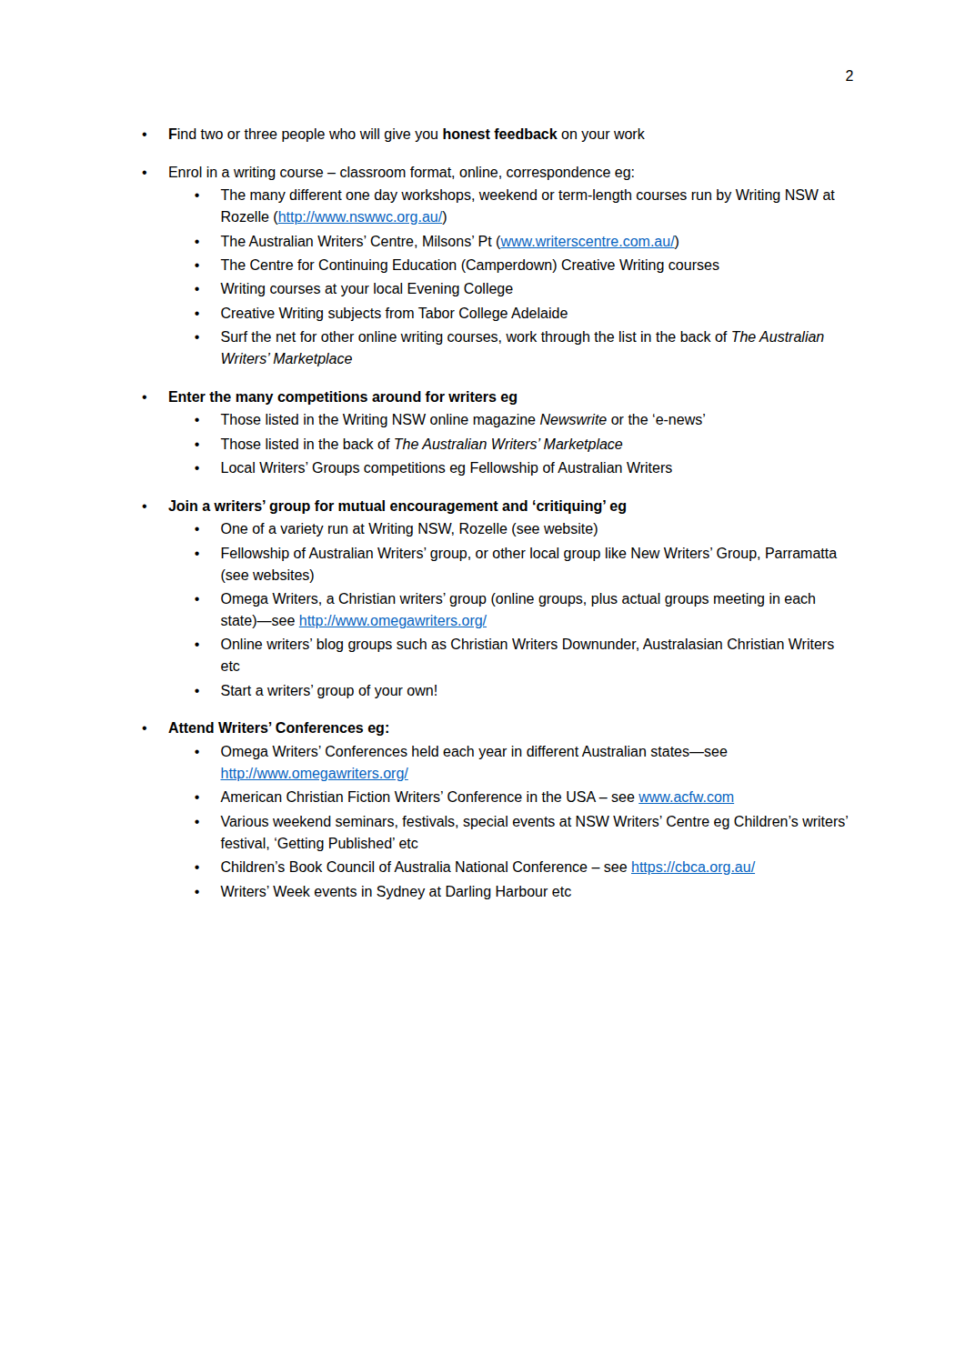2
Find two or three people who will give you honest feedback on your work
Enrol in a writing course – classroom format, online, correspondence eg:
The many different one day workshops, weekend or term-length courses run by Writing NSW at Rozelle (http://www.nswwc.org.au/)
The Australian Writers’ Centre, Milsons’ Pt (www.writerscentre.com.au/)
The Centre for Continuing Education (Camperdown) Creative Writing courses
Writing courses at your local Evening College
Creative Writing subjects from Tabor College Adelaide
Surf the net for other online writing courses, work through the list in the back of The Australian Writers’ Marketplace
Enter the many competitions around for writers eg
Those listed in the Writing NSW online magazine Newswrite or the ‘e-news’
Those listed in the back of The Australian Writers’ Marketplace
Local Writers’ Groups competitions eg Fellowship of Australian Writers
Join a writers’ group for mutual encouragement and ‘critiquing’ eg
One of a variety run at Writing NSW, Rozelle (see website)
Fellowship of Australian Writers’ group, or other local group like New Writers’ Group, Parramatta (see websites)
Omega Writers, a Christian writers’ group (online groups, plus actual groups meeting in each state)—see http://www.omegawriters.org/
Online writers’ blog groups such as Christian Writers Downunder, Australasian Christian Writers etc
Start a writers’ group of your own!
Attend Writers’ Conferences eg:
Omega Writers’ Conferences held each year in different Australian states—see http://www.omegawriters.org/
American Christian Fiction Writers’ Conference in the USA – see www.acfw.com
Various weekend seminars, festivals, special events at NSW Writers’ Centre eg Children’s writers’ festival, ‘Getting Published’ etc
Children’s Book Council of Australia National Conference – see https://cbca.org.au/
Writers’ Week events in Sydney at Darling Harbour etc